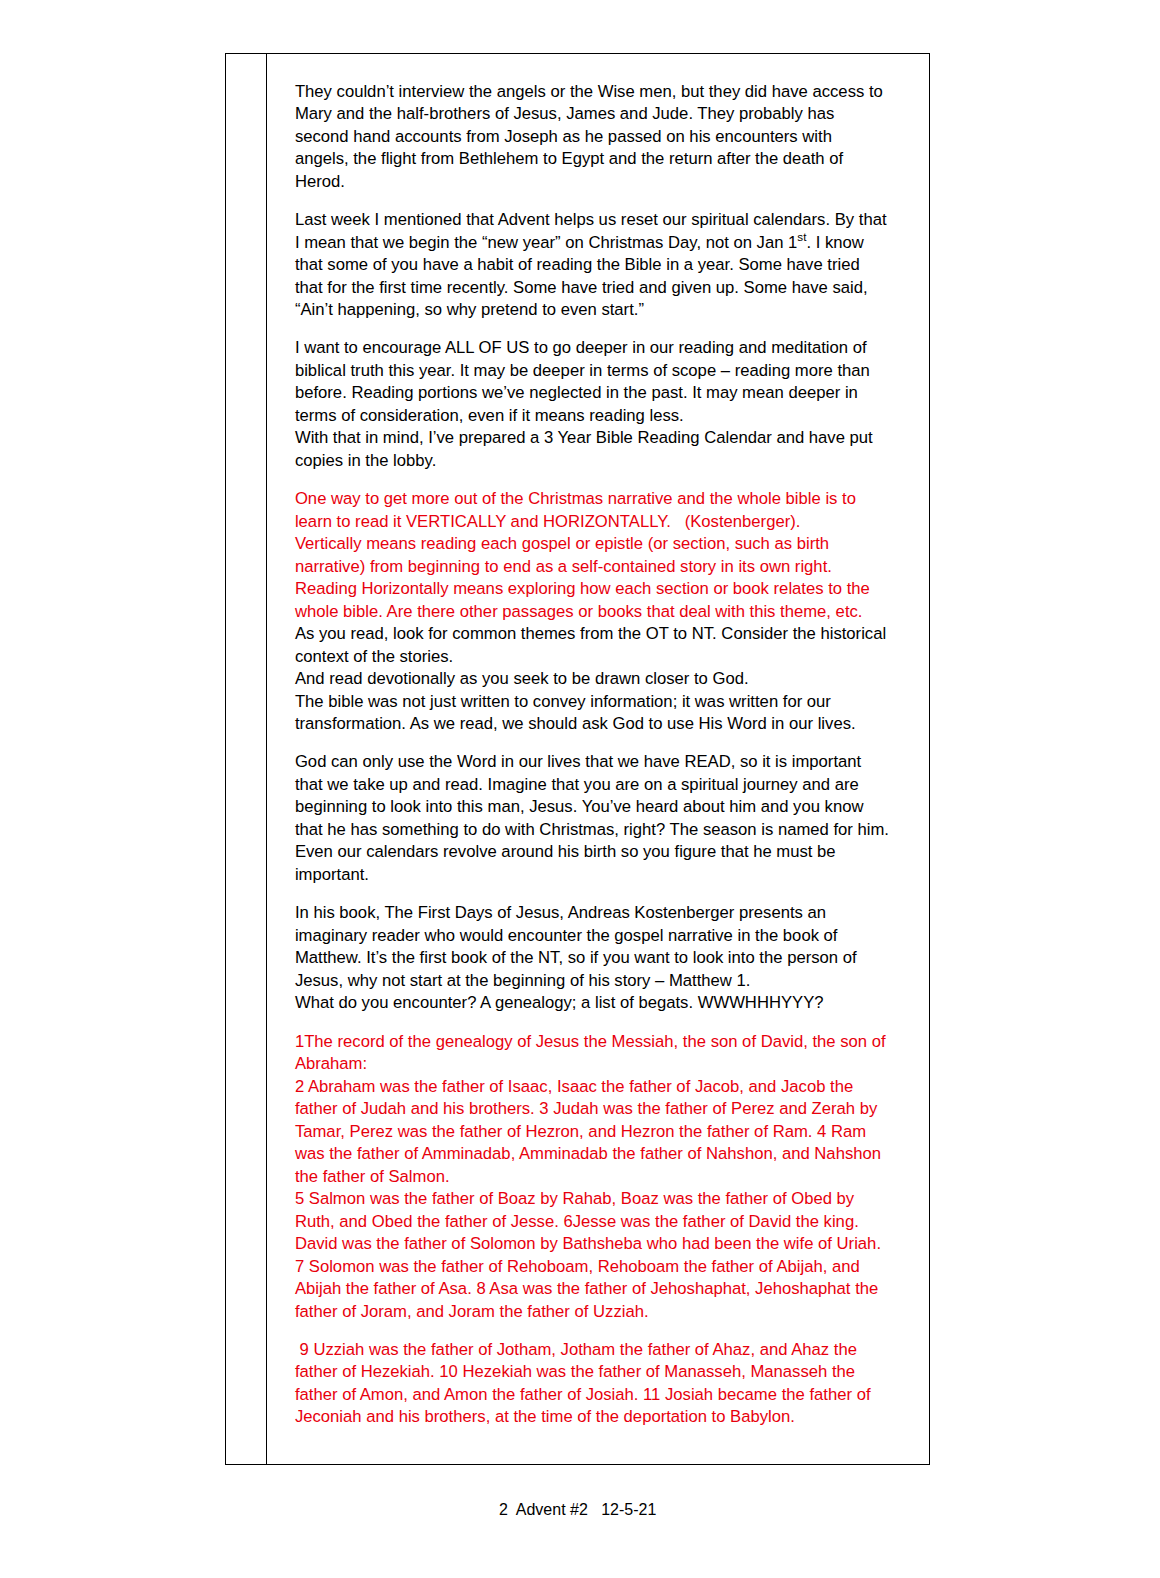They couldn’t interview the angels or the Wise men, but they did have access to Mary and the half-brothers of Jesus, James and Jude. They probably has second hand accounts from Joseph as he passed on his encounters with angels, the flight from Bethlehem to Egypt and the return after the death of Herod.
Last week I mentioned that Advent helps us reset our spiritual calendars. By that I mean that we begin the “new year” on Christmas Day, not on Jan 1st. I know that some of you have a habit of reading the Bible in a year. Some have tried that for the first time recently. Some have tried and given up. Some have said, “Ain’t happening, so why pretend to even start.”
I want to encourage ALL OF US to go deeper in our reading and meditation of biblical truth this year. It may be deeper in terms of scope – reading more than before. Reading portions we’ve neglected in the past. It may mean deeper in terms of consideration, even if it means reading less.
With that in mind, I’ve prepared a 3 Year Bible Reading Calendar and have put copies in the lobby.
One way to get more out of the Christmas narrative and the whole bible is to learn to read it VERTICALLY and HORIZONTALLY. (Kostenberger).
Vertically means reading each gospel or epistle (or section, such as birth narrative) from beginning to end as a self-contained story in its own right.
Reading Horizontally means exploring how each section or book relates to the whole bible. Are there other passages or books that deal with this theme, etc.
As you read, look for common themes from the OT to NT. Consider the historical context of the stories.
And read devotionally as you seek to be drawn closer to God.
The bible was not just written to convey information; it was written for our transformation. As we read, we should ask God to use His Word in our lives.
God can only use the Word in our lives that we have READ, so it is important that we take up and read. Imagine that you are on a spiritual journey and are beginning to look into this man, Jesus. You’ve heard about him and you know that he has something to do with Christmas, right? The season is named for him. Even our calendars revolve around his birth so you figure that he must be important.
In his book, The First Days of Jesus, Andreas Kostenberger presents an imaginary reader who would encounter the gospel narrative in the book of Matthew. It’s the first book of the NT, so if you want to look into the person of Jesus, why not start at the beginning of his story – Matthew 1.
What do you encounter? A genealogy; a list of begats. WWWHHHYYY?
1The record of the genealogy of Jesus the Messiah, the son of David, the son of Abraham:
2 Abraham was the father of Isaac, Isaac the father of Jacob, and Jacob the father of Judah and his brothers. 3 Judah was the father of Perez and Zerah by Tamar, Perez was the father of Hezron, and Hezron the father of Ram. 4 Ram was the father of Amminadab, Amminadab the father of Nahshon, and Nahshon the father of Salmon.
5 Salmon was the father of Boaz by Rahab, Boaz was the father of Obed by Ruth, and Obed the father of Jesse. 6Jesse was the father of David the king.
David was the father of Solomon by Bathsheba who had been the wife of Uriah. 7 Solomon was the father of Rehoboam, Rehoboam the father of Abijah, and Abijah the father of Asa. 8 Asa was the father of Jehoshaphat, Jehoshaphat the father of Joram, and Joram the father of Uzziah.
9 Uzziah was the father of Jotham, Jotham the father of Ahaz, and Ahaz the father of Hezekiah. 10 Hezekiah was the father of Manasseh, Manasseh the father of Amon, and Amon the father of Josiah. 11 Josiah became the father of Jeconiah and his brothers, at the time of the deportation to Babylon.
2 Advent #2 12-5-21